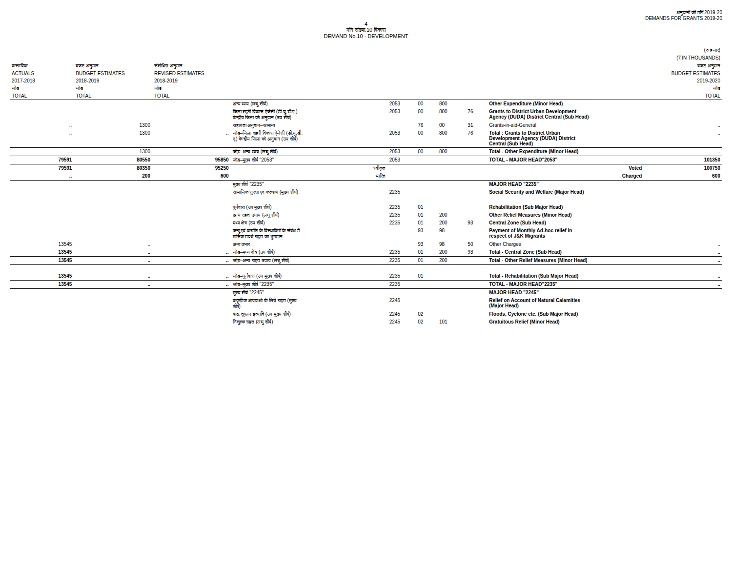अनुदानों की माँगें 2019-20
DEMANDS FOR GRANTS 2019-20
4
माँग संख्या.10 विकास
DEMAND No.10 - DEVELOPMENT
| | (रु हजार) |
| | (₹ IN THOUSANDS) |
| वास्तविक | बजट अनुमान | संशोधित अनुमान | | बजट अनुमान |
| ACTUALS | BUDGET ESTIMATES | REVISED ESTIMATES | | BUDGET ESTIMATES |
| 2017-2018 | 2018-2019 | 2018-2019 | | 2019-2020 |
| जोड़ | जोड़ | जोड़ | | जोड़ |
| TOTAL | TOTAL | TOTAL | | TOTAL |
| | | | अन्य व्यय (लघु शीर्ष) | 2053 | 00 | 800 | | Other Expenditure (Minor Head) | |
| | | | जिला शहरी विकास ऐजेंसी (डी.यू.डी.ए.) केन्द्रीय जिला को अनुदान (उप शीर्ष) | 2053 | 00 | 800 | 76 | Grants to District Urban Development Agency (DUDA) District Central (Sub Head) | |
| .. | 1300 | | सहायता अनुदान–सामान्य | | 76 | 00 | 31 | Grants-in-aid-General | .. |
| .. | 1300 | .. | जोड़–जिला शहरी विकास ऐजेंसी (डी.यू.डी. ए.) केन्द्रीय जिला को अनुदान (उप शीर्ष) | 2053 | 00 | 800 | 76 | Total : Grants to District Urban Development Agency (DUDA) District Central (Sub Head) | .. |
| .. | 1300 | .. | जोड़–अन्य व्यय (लघु शीर्ष) | 2053 | 00 | 800 | | Total - Other Expenditure (Minor Head) | .. |
| 79591 | 80550 | 95850 | जोड़–मुख्य शीर्ष "2053" | 2053 | | | | TOTAL - MAJOR HEAD"2053" | 101350 |
| 79591 | 80350 | 95250 | स्वीकृत | | | | | Voted | 100750 |
| .. | 200 | 600 | भारित | | | | | Charged | 600 |
| | | | मुख्य शीर्ष "2235" | | | | | MAJOR HEAD "2235" | |
| | | | सामाजिक सुरक्षा एंव कल्याण (मुख्य शीर्ष) | 2235 | | | | Social Security and Welfare (Major Head) | |
| | | | पुर्नवास (उप मुख्य शीर्ष) | 2235 | 01 | | | Rehabilitation (Sub Major Head) | |
| | | | अन्य राहत उपाय (लघु शीर्ष) | 2235 | 01 | 200 | | Other Relief Measures (Minor Head) | |
| | | | मध्य क्षेत्र (उप शीर्ष) | 2235 | 01 | 200 | 93 | Central Zone (Sub Head) | |
| | | | जम्मू एवं कश्मीर के विस्थापितों के संबंध में मासिक तदर्थ राहत का भुगतान | | 93 | 98 | | Payment of Monthly Ad-hoc relief in respect of J&K Migrants | |
| 13545 | .. | | अन्य प्रभार | | 93 | 98 | 50 | Other Charges | .. |
| 13545 | .. | .. | जोड़–मध्य क्षेत्र (उप शीर्ष) | 2235 | 01 | 200 | 93 | Total - Central Zone (Sub Head) | .. |
| 13545 | .. | .. | जोड़–अन्य राहत उपाय (लघु शीर्ष) | 2235 | 01 | 200 | | Total - Other Relief Measures (Minor Head) | .. |
| 13545 | .. | .. | जोड़–पुर्नवास (उप मुख्य शीर्ष) | 2235 | 01 | | | Total - Rehabilitation (Sub Major Head) | .. |
| 13545 | .. | .. | जोड़–मुख्य शीर्ष "2235" | 2235 | | | | TOTAL - MAJOR HEAD"2235" | .. |
| | | | मुख्य शीर्ष "2245" | | | | | MAJOR HEAD "2245" | |
| | | | प्राकृतिक आपदाओ के लिये राहत (मुख्य शीर्ष) | 2245 | | | | Relief on Account of Natural Calamities (Major Head) | |
| | | | बाढ़, तूफान इत्यादि (उप मुख्य शीर्ष) | 2245 | 02 | | | Floods, Cyclone etc. (Sub Major Head) | |
| | | | निशुल्क राहत (लघु शीर्ष) | 2245 | 02 | 101 | | Gratuitous Relief (Minor Head) | |